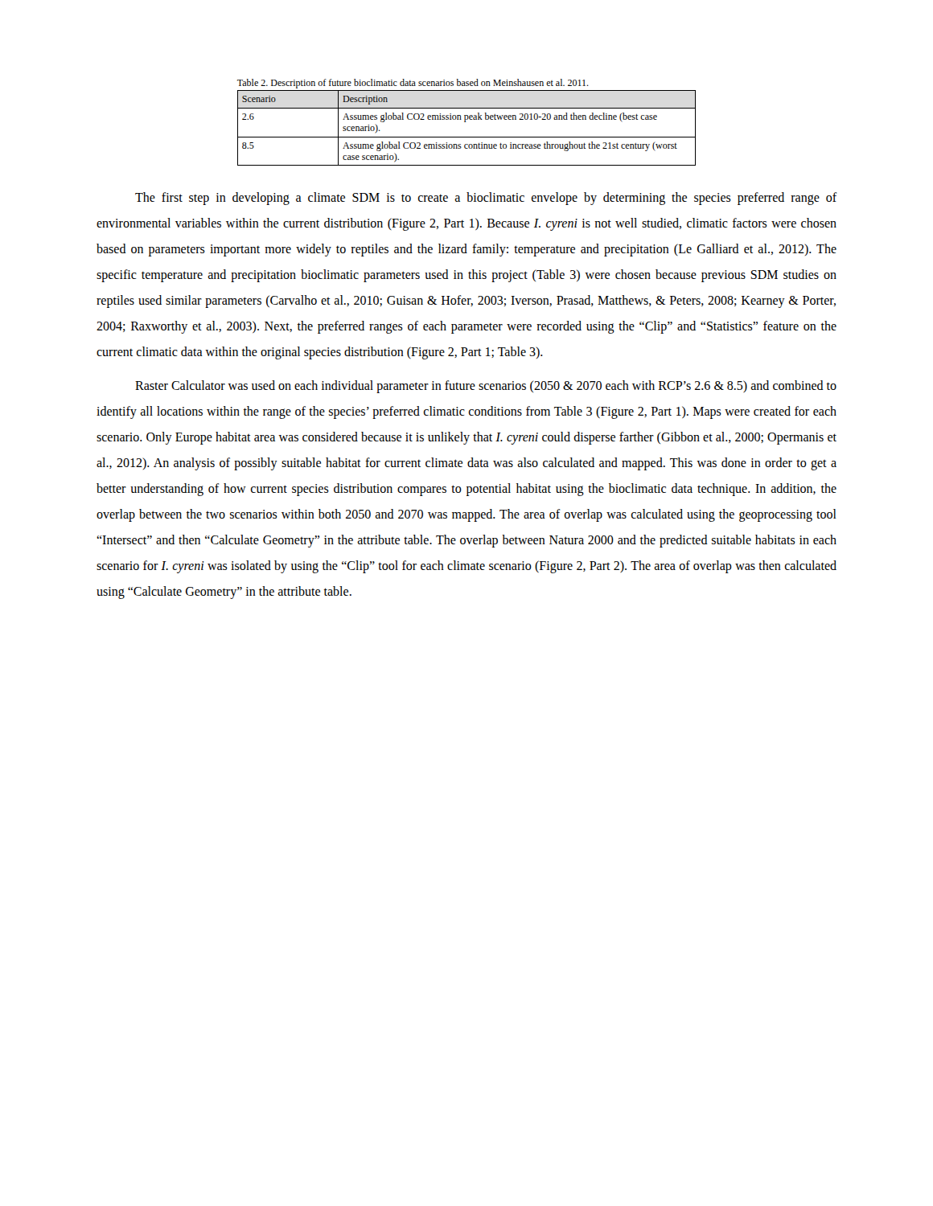Table 2. Description of future bioclimatic data scenarios based on Meinshausen et al. 2011.
| Scenario | Description |
| --- | --- |
| 2.6 | Assumes global CO2 emission peak between 2010-20 and then decline (best case scenario). |
| 8.5 | Assume global CO2 emissions continue to increase throughout the 21st century (worst case scenario). |
The first step in developing a climate SDM is to create a bioclimatic envelope by determining the species preferred range of environmental variables within the current distribution (Figure 2, Part 1). Because I. cyreni is not well studied, climatic factors were chosen based on parameters important more widely to reptiles and the lizard family: temperature and precipitation (Le Galliard et al., 2012). The specific temperature and precipitation bioclimatic parameters used in this project (Table 3) were chosen because previous SDM studies on reptiles used similar parameters (Carvalho et al., 2010; Guisan & Hofer, 2003; Iverson, Prasad, Matthews, & Peters, 2008; Kearney & Porter, 2004; Raxworthy et al., 2003). Next, the preferred ranges of each parameter were recorded using the “Clip” and “Statistics” feature on the current climatic data within the original species distribution (Figure 2, Part 1; Table 3).
Raster Calculator was used on each individual parameter in future scenarios (2050 & 2070 each with RCP’s 2.6 & 8.5) and combined to identify all locations within the range of the species’ preferred climatic conditions from Table 3 (Figure 2, Part 1). Maps were created for each scenario. Only Europe habitat area was considered because it is unlikely that I. cyreni could disperse farther (Gibbon et al., 2000; Opermanis et al., 2012). An analysis of possibly suitable habitat for current climate data was also calculated and mapped. This was done in order to get a better understanding of how current species distribution compares to potential habitat using the bioclimatic data technique. In addition, the overlap between the two scenarios within both 2050 and 2070 was mapped. The area of overlap was calculated using the geoprocessing tool “Intersect” and then “Calculate Geometry” in the attribute table. The overlap between Natura 2000 and the predicted suitable habitats in each scenario for I. cyreni was isolated by using the “Clip” tool for each climate scenario (Figure 2, Part 2). The area of overlap was then calculated using “Calculate Geometry” in the attribute table.